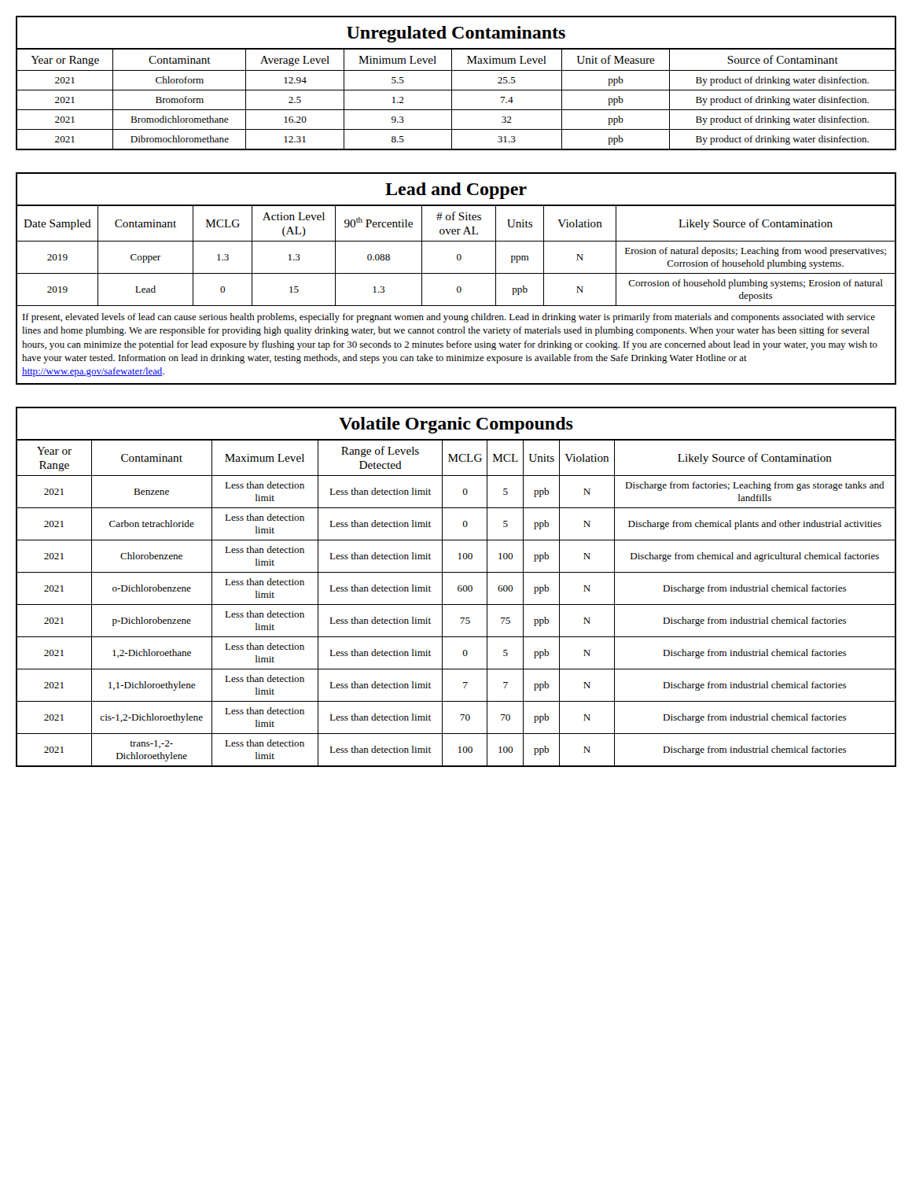Unregulated Contaminants
| Year or Range | Contaminant | Average Level | Minimum Level | Maximum Level | Unit of Measure | Source of Contaminant |
| --- | --- | --- | --- | --- | --- | --- |
| 2021 | Chloroform | 12.94 | 5.5 | 25.5 | ppb | By product of drinking water disinfection. |
| 2021 | Bromoform | 2.5 | 1.2 | 7.4 | ppb | By product of drinking water disinfection. |
| 2021 | Bromodichloromethane | 16.20 | 9.3 | 32 | ppb | By product of drinking water disinfection. |
| 2021 | Dibromochloromethane | 12.31 | 8.5 | 31.3 | ppb | By product of drinking water disinfection. |
Lead and Copper
| Date Sampled | Contaminant | MCLG | Action Level (AL) | 90 th Percentile | # of Sites over AL | Units | Violation | Likely Source of Contamination |
| --- | --- | --- | --- | --- | --- | --- | --- | --- |
| 2019 | Copper | 1.3 | 1.3 | 0.088 | 0 | ppm | N | Erosion of natural deposits; Leaching from wood preservatives; Corrosion of household plumbing systems. |
| 2019 | Lead | 0 | 15 | 1.3 | 0 | ppb | N | Corrosion of household plumbing systems; Erosion of natural deposits |
| If present, elevated levels of lead can cause serious health problems, especially for pregnant women and young children. Lead in drinking water is primarily from materials and components associated with service lines and home plumbing. We are responsible for providing high quality drinking water, but we cannot control the variety of materials used in plumbing components. When your water has been sitting for several hours, you can minimize the potential for lead exposure by flushing your tap for 30 seconds to 2 minutes before using water for drinking or cooking. If you are concerned about lead in your water, you may wish to have your water tested. Information on lead in drinking water, testing methods, and steps you can take to minimize exposure is available from the Safe Drinking Water Hotline or at http://www.epa.gov/safewater/lead . |
Volatile Organic Compounds
| Year or Range | Contaminant | Maximum Level | Range of Levels Detected | MCLG | MCL | Units | Violation | Likely Source of Contamination |
| --- | --- | --- | --- | --- | --- | --- | --- | --- |
| 2021 | Benzene | Less than detection limit | Less than detection limit | 0 | 5 | ppb | N | Discharge from factories; Leaching from gas storage tanks and landfills |
| 2021 | Carbon tetrachloride | Less than detection limit | Less than detection limit | 0 | 5 | ppb | N | Discharge from chemical plants and other industrial activities |
| 2021 | Chlorobenzene | Less than detection limit | Less than detection limit | 100 | 100 | ppb | N | Discharge from chemical and agricultural chemical factories |
| 2021 | o-Dichlorobenzene | Less than detection limit | Less than detection limit | 600 | 600 | ppb | N | Discharge from industrial chemical factories |
| 2021 | p-Dichlorobenzene | Less than detection limit | Less than detection limit | 75 | 75 | ppb | N | Discharge from industrial chemical factories |
| 2021 | 1,2-Dichloroethane | Less than detection limit | Less than detection limit | 0 | 5 | ppb | N | Discharge from industrial chemical factories |
| 2021 | 1,1-Dichloroethylene | Less than detection limit | Less than detection limit | 7 | 7 | ppb | N | Discharge from industrial chemical factories |
| 2021 | cis-1,2-Dichloroethylene | Less than detection limit | Less than detection limit | 70 | 70 | ppb | N | Discharge from industrial chemical factories |
| 2021 | trans-1,-2-Dichloroethylene | Less than detection limit | Less than detection limit | 100 | 100 | ppb | N | Discharge from industrial chemical factories |